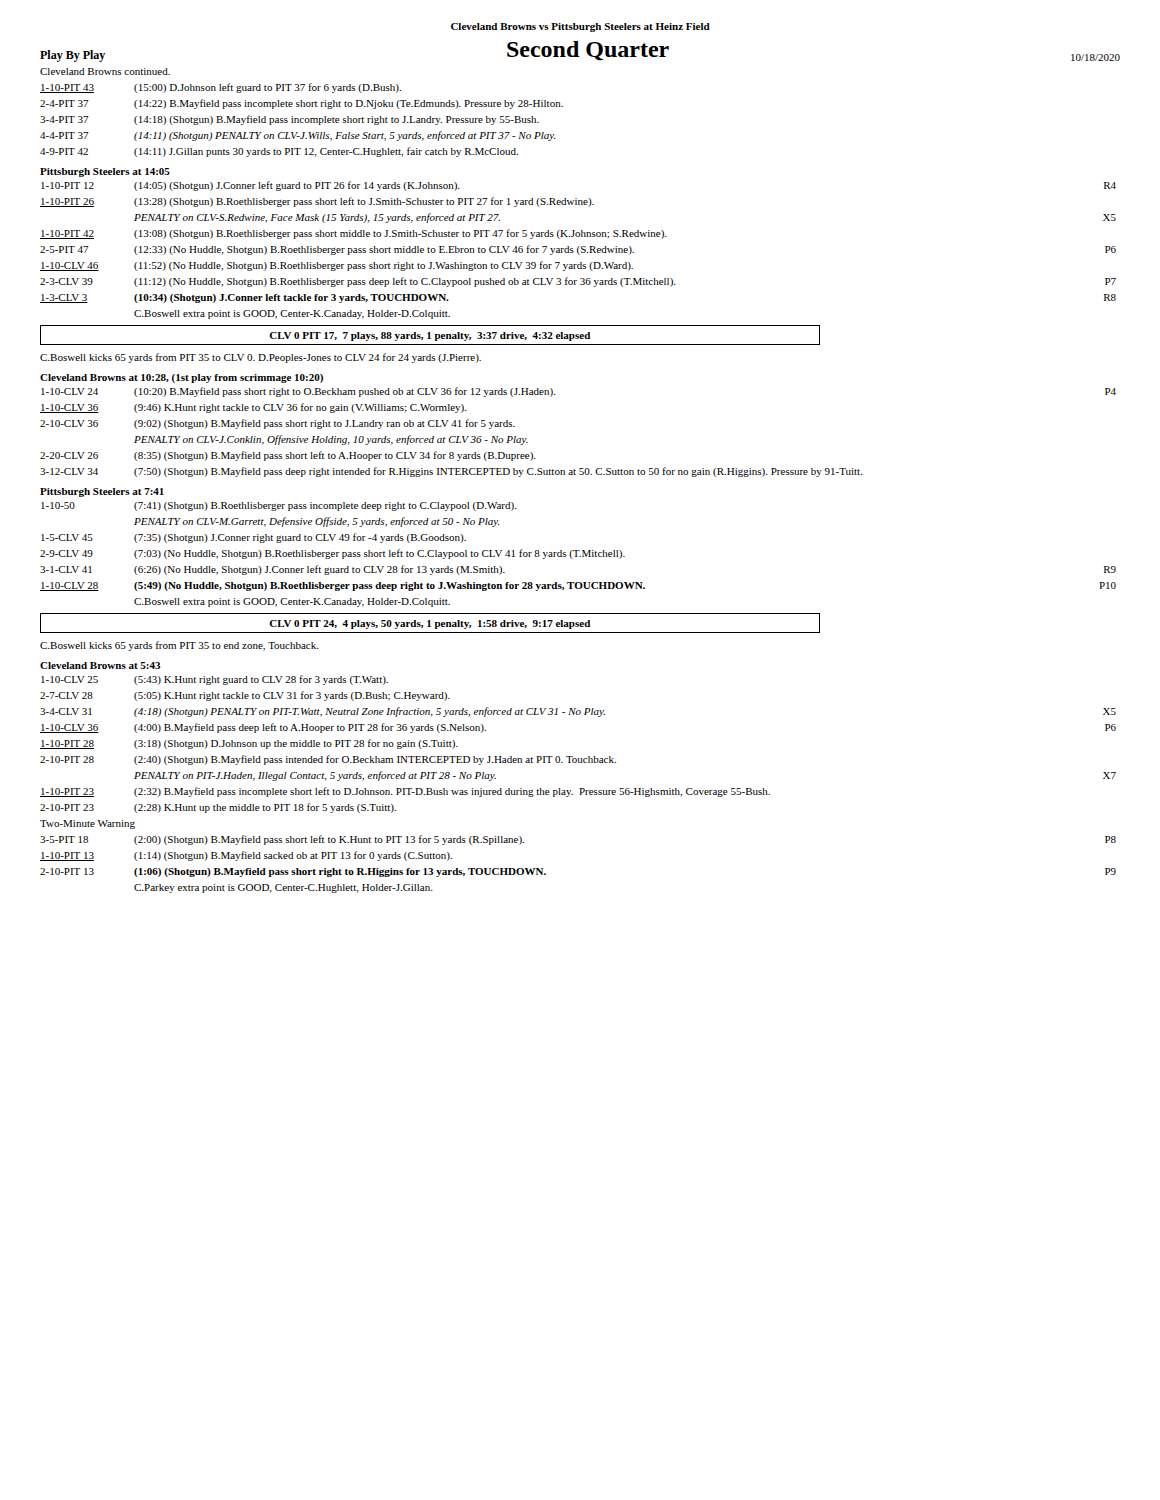Cleveland Browns vs Pittsburgh Steelers at Heinz Field
Play By Play
Second Quarter
10/18/2020
Cleveland Browns continued.
| 1-10-PIT 43 | (15:00) D.Johnson left guard to PIT 37 for 6 yards (D.Bush). | |
| 2-4-PIT 37 | (14:22) B.Mayfield pass incomplete short right to D.Njoku (Te.Edmunds). Pressure by 28-Hilton. | |
| 3-4-PIT 37 | (14:18) (Shotgun) B.Mayfield pass incomplete short right to J.Landry. Pressure by 55-Bush. | |
| 4-4-PIT 37 | (14:11) (Shotgun) PENALTY on CLV-J.Wills, False Start, 5 yards, enforced at PIT 37 - No Play. | |
| 4-9-PIT 42 | (14:11) J.Gillan punts 30 yards to PIT 12, Center-C.Hughlett, fair catch by R.McCloud. | |
Pittsburgh Steelers at 14:05
| 1-10-PIT 12 | (14:05) (Shotgun) J.Conner left guard to PIT 26 for 14 yards (K.Johnson). | R4 |
| 1-10-PIT 26 | (13:28) (Shotgun) B.Roethlisberger pass short left to J.Smith-Schuster to PIT 27 for 1 yard (S.Redwine). | |
| | PENALTY on CLV-S.Redwine, Face Mask (15 Yards), 15 yards, enforced at PIT 27. | X5 |
| 1-10-PIT 42 | (13:08) (Shotgun) B.Roethlisberger pass short middle to J.Smith-Schuster to PIT 47 for 5 yards (K.Johnson; S.Redwine). | |
| 2-5-PIT 47 | (12:33) (No Huddle, Shotgun) B.Roethlisberger pass short middle to E.Ebron to CLV 46 for 7 yards (S.Redwine). | P6 |
| 1-10-CLV 46 | (11:52) (No Huddle, Shotgun) B.Roethlisberger pass short right to J.Washington to CLV 39 for 7 yards (D.Ward). | |
| 2-3-CLV 39 | (11:12) (No Huddle, Shotgun) B.Roethlisberger pass deep left to C.Claypool pushed ob at CLV 3 for 36 yards (T.Mitchell). | P7 |
| 1-3-CLV 3 | (10:34) (Shotgun) J.Conner left tackle for 3 yards, TOUCHDOWN. | R8 |
| | C.Boswell extra point is GOOD, Center-K.Canaday, Holder-D.Colquitt. | |
CLV 0 PIT 17, 7 plays, 88 yards, 1 penalty, 3:37 drive, 4:32 elapsed
C.Boswell kicks 65 yards from PIT 35 to CLV 0. D.Peoples-Jones to CLV 24 for 24 yards (J.Pierre).
Cleveland Browns at 10:28, (1st play from scrimmage 10:20)
| 1-10-CLV 24 | (10:20) B.Mayfield pass short right to O.Beckham pushed ob at CLV 36 for 12 yards (J.Haden). | P4 |
| 1-10-CLV 36 | (9:46) K.Hunt right tackle to CLV 36 for no gain (V.Williams; C.Wormley). | |
| 2-10-CLV 36 | (9:02) (Shotgun) B.Mayfield pass short right to J.Landry ran ob at CLV 41 for 5 yards. | |
| | PENALTY on CLV-J.Conklin, Offensive Holding, 10 yards, enforced at CLV 36 - No Play. | |
| 2-20-CLV 26 | (8:35) (Shotgun) B.Mayfield pass short left to A.Hooper to CLV 34 for 8 yards (B.Dupree). | |
| 3-12-CLV 34 | (7:50) (Shotgun) B.Mayfield pass deep right intended for R.Higgins INTERCEPTED by C.Sutton at 50. C.Sutton to 50 for no gain (R.Higgins). Pressure by 91-Tuitt. | |
Pittsburgh Steelers at 7:41
| 1-10-50 | (7:41) (Shotgun) B.Roethlisberger pass incomplete deep right to C.Claypool (D.Ward). | |
| | PENALTY on CLV-M.Garrett, Defensive Offside, 5 yards, enforced at 50 - No Play. | |
| 1-5-CLV 45 | (7:35) (Shotgun) J.Conner right guard to CLV 49 for -4 yards (B.Goodson). | |
| 2-9-CLV 49 | (7:03) (No Huddle, Shotgun) B.Roethlisberger pass short left to C.Claypool to CLV 41 for 8 yards (T.Mitchell). | |
| 3-1-CLV 41 | (6:26) (No Huddle, Shotgun) J.Conner left guard to CLV 28 for 13 yards (M.Smith). | R9 |
| 1-10-CLV 28 | (5:49) (No Huddle, Shotgun) B.Roethlisberger pass deep right to J.Washington for 28 yards, TOUCHDOWN. | P10 |
| | C.Boswell extra point is GOOD, Center-K.Canaday, Holder-D.Colquitt. | |
CLV 0 PIT 24, 4 plays, 50 yards, 1 penalty, 1:58 drive, 9:17 elapsed
C.Boswell kicks 65 yards from PIT 35 to end zone, Touchback.
Cleveland Browns at 5:43
| 1-10-CLV 25 | (5:43) K.Hunt right guard to CLV 28 for 3 yards (T.Watt). | |
| 2-7-CLV 28 | (5:05) K.Hunt right tackle to CLV 31 for 3 yards (D.Bush; C.Heyward). | |
| 3-4-CLV 31 | (4:18) (Shotgun) PENALTY on PIT-T.Watt, Neutral Zone Infraction, 5 yards, enforced at CLV 31 - No Play. | X5 |
| 1-10-CLV 36 | (4:00) B.Mayfield pass deep left to A.Hooper to PIT 28 for 36 yards (S.Nelson). | P6 |
| 1-10-PIT 28 | (3:18) (Shotgun) D.Johnson up the middle to PIT 28 for no gain (S.Tuitt). | |
| 2-10-PIT 28 | (2:40) (Shotgun) B.Mayfield pass intended for O.Beckham INTERCEPTED by J.Haden at PIT 0. Touchback. | |
| | PENALTY on PIT-J.Haden, Illegal Contact, 5 yards, enforced at PIT 28 - No Play. | X7 |
| 1-10-PIT 23 | (2:32) B.Mayfield pass incomplete short left to D.Johnson. PIT-D.Bush was injured during the play. Pressure 56-Highsmith, Coverage 55-Bush. | |
| 2-10-PIT 23 | (2:28) K.Hunt up the middle to PIT 18 for 5 yards (S.Tuitt). | |
Two-Minute Warning
| 3-5-PIT 18 | (2:00) (Shotgun) B.Mayfield pass short left to K.Hunt to PIT 13 for 5 yards (R.Spillane). | P8 |
| 1-10-PIT 13 | (1:14) (Shotgun) B.Mayfield sacked ob at PIT 13 for 0 yards (C.Sutton). | |
| 2-10-PIT 13 | (1:06) (Shotgun) B.Mayfield pass short right to R.Higgins for 13 yards, TOUCHDOWN. | P9 |
| | C.Parkey extra point is GOOD, Center-C.Hughlett, Holder-J.Gillan. | |